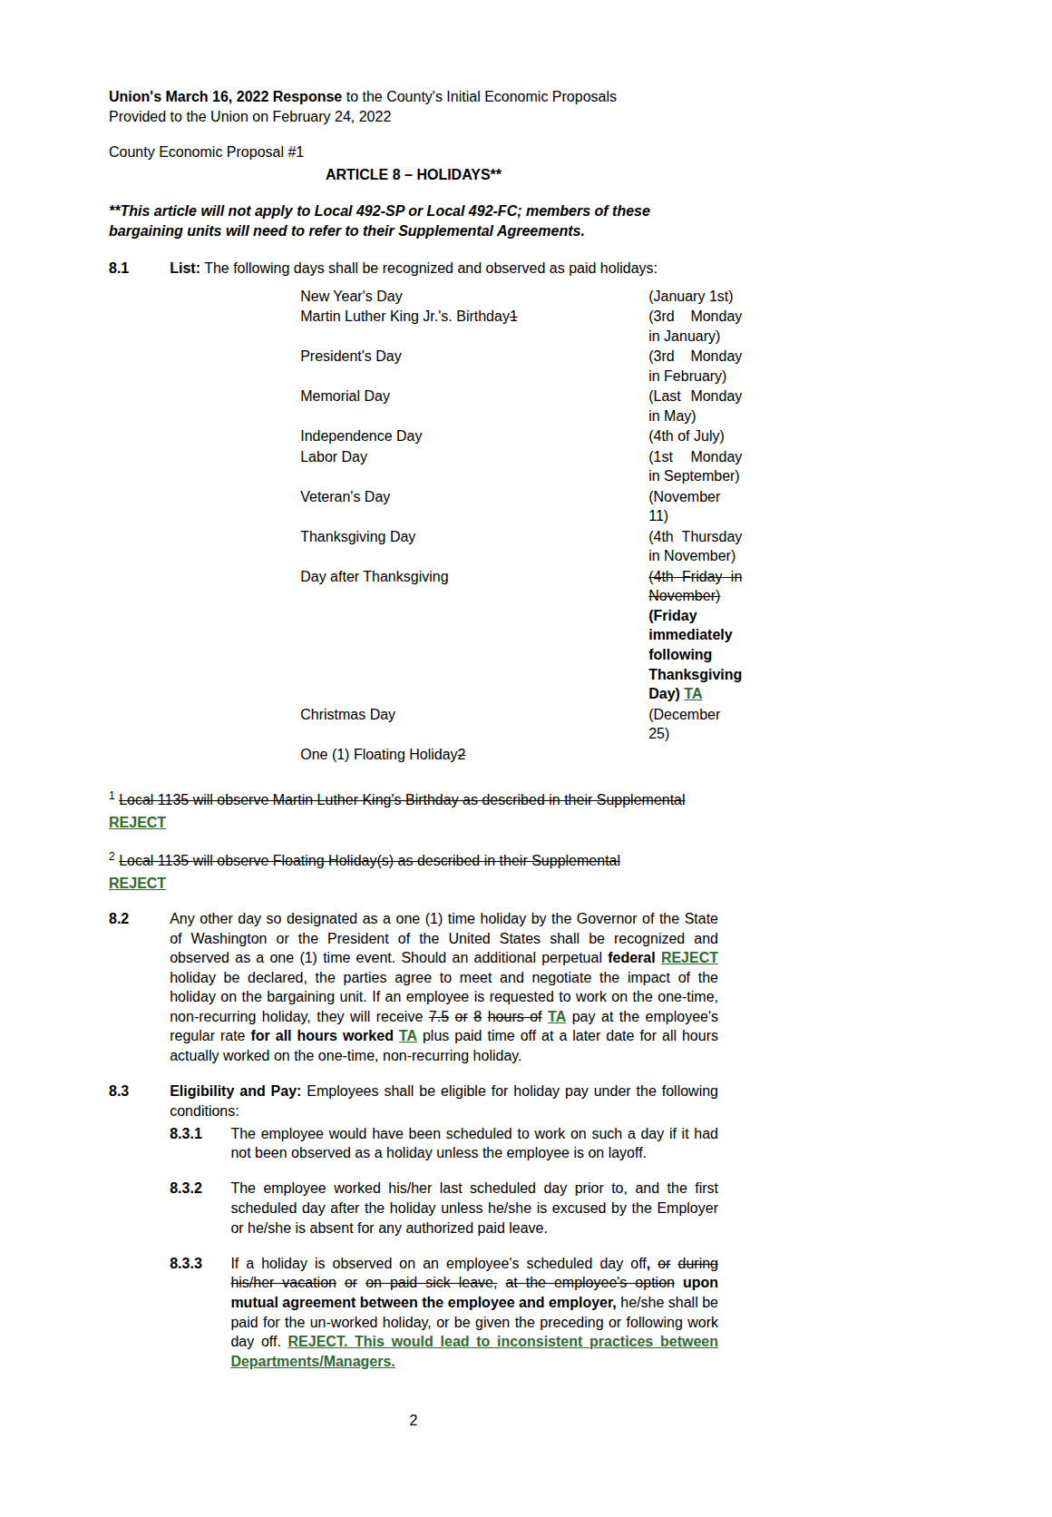Union's March 16, 2022 Response to the County's Initial Economic Proposals
Provided to the Union on February 24, 2022
County Economic Proposal #1
ARTICLE 8 – HOLIDAYS**
**This article will not apply to Local 492-SP or Local 492-FC; members of these bargaining units will need to refer to their Supplemental Agreements.
8.1
List: The following days shall be recognized and observed as paid holidays:
New Year's Day(January 1st)
Martin Luther King Jr.'s. Birthday1(3rd Monday in January)
President's Day(3rd Monday in February)
Memorial Day(Last Monday in May)
Independence Day(4th of July)
Labor Day(1st Monday in September)
Veteran's Day(November 11)
Thanksgiving Day(4th Thursday in November)
Day after Thanksgiving(4th Friday in November) (Friday immediately following Thanksgiving Day) TA
Christmas Day(December 25)
One (1) Floating Holiday2
1 Local 1135 will observe Martin Luther King's Birthday as described in their Supplemental
REJECT
2 Local 1135 will observe Floating Holiday(s) as described in their Supplemental
REJECT
8.2
Any other day so designated as a one (1) time holiday by the Governor of the State of Washington or the President of the United States shall be recognized and observed as a one (1) time event. Should an additional perpetual federal REJECT holiday be declared, the parties agree to meet and negotiate the impact of the holiday on the bargaining unit. If an employee is requested to work on the one-time, non-recurring holiday, they will receive 7.5 or 8 hours of TA pay at the employee's regular rate for all hours worked TA plus paid time off at a later date for all hours actually worked on the one-time, non-recurring holiday.
8.3
Eligibility and Pay: Employees shall be eligible for holiday pay under the following conditions:
8.3.1
The employee would have been scheduled to work on such a day if it had not been observed as a holiday unless the employee is on layoff.
8.3.2
The employee worked his/her last scheduled day prior to, and the first scheduled day after the holiday unless he/she is excused by the Employer or he/she is absent for any authorized paid leave.
8.3.3
If a holiday is observed on an employee's scheduled day off, or during his/her vacation or on paid sick leave, at the employee's option upon mutual agreement between the employee and employer, he/she shall be paid for the un-worked holiday, or be given the preceding or following work day off. REJECT. This would lead to inconsistent practices between Departments/Managers.
2